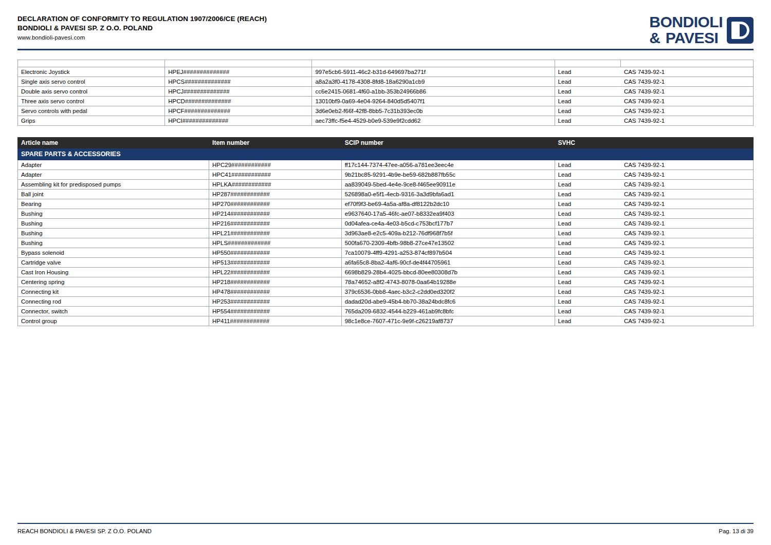DECLARATION OF CONFORMITY TO REGULATION 1907/2006/CE (REACH)
BONDIOLI & PAVESI SP. Z O.O. POLAND
www.bondioli-pavesi.com
BONDIOLI
& PAVESI
| Electronic Joystick | HPEJ############## | 997e5cb6-5911-46c2-b31d-649697ba271f | Lead | CAS 7439-92-1 |
| Single axis servo control | HPCS############## | a8a2a3f0-4178-4308-8fd8-18a6290a1cb9 | Lead | CAS 7439-92-1 |
| Double axis servo control | HPCJ############## | cc6e2415-0681-4f60-a1bb-353b24966b86 | Lead | CAS 7439-92-1 |
| Three axis servo control | HPCD############## | 13010bf9-0a69-4e04-9264-840d5d5407f1 | Lead | CAS 7439-92-1 |
| Servo controls with pedal | HPCF############## | 3d6e0eb2-f66f-42f8-8bb5-7c31b393ec0b | Lead | CAS 7439-92-1 |
| Grips | HPCI############## | aec73ffc-f5e4-4529-b0e9-539e9f2cdd62 | Lead | CAS 7439-92-1 |
| SPARE PARTS & ACCESSORIES |
| Article name | Item number | SCIP number | SVHC |
| Adapter | HPC29############ | ff17c144-7374-47ee-a056-a781ee3eec4e | Lead | CAS 7439-92-1 |
| Adapter | HPC41############ | 9b21bc85-9291-4b9e-be59-682b887fb55c | Lead | CAS 7439-92-1 |
| Assembling kit for predisposed pumps | HPLKA############ | aa839049-5bed-4e4e-9ce8-f465ee90911e | Lead | CAS 7439-92-1 |
| Ball joint | HP287############ | 526898a0-e5f1-4ecb-9316-3a3d9bfa6ad1 | Lead | CAS 7439-92-1 |
| Bearing | HP270############ | ef70f9f3-be69-4a5a-af8a-df8122b2dc10 | Lead | CAS 7439-92-1 |
| Bushing | HP214############ | e9637640-17a5-46fc-ae07-b8332ea9f403 | Lead | CAS 7439-92-1 |
| Bushing | HP216############ | 0d04afea-ce4a-4e03-b5cd-c753bcf177b7 | Lead | CAS 7439-92-1 |
| Bushing | HPL21############ | 3d963ae8-e2c5-409a-b212-76df968f7b5f | Lead | CAS 7439-92-1 |
| Bushing | HPLS############# | 500fa670-2309-4bfb-98b8-27ce47e13502 | Lead | CAS 7439-92-1 |
| Bypass solenoid | HP550############ | 7ca10079-4ff9-4291-a253-874cf897b504 | Lead | CAS 7439-92-1 |
| Cartridge valve | HP513############ | a6fa65c8-8ba2-4af6-90cf-de4f44705961 | Lead | CAS 7439-92-1 |
| Cast Iron Housing | HPL22############ | 6698b829-28b4-4025-bbcd-80ee80308d7b | Lead | CAS 7439-92-1 |
| Centering spring | HP218############ | 78a74652-a8f2-4743-8078-0aa64b19288e | Lead | CAS 7439-92-1 |
| Connecting kit | HP478############ | 379c6536-0bb8-4aec-b3c2-c2dd0ed320f2 | Lead | CAS 7439-92-1 |
| Connecting rod | HP253############ | dadad20d-abe9-45b4-bb70-38a24bdc8fc6 | Lead | CAS 7439-92-1 |
| Connector, switch | HP554############ | 765da209-6832-4544-b229-461ab9fc8bfc | Lead | CAS 7439-92-1 |
| Control group | HP411############ | 98c1e8ce-7607-471c-9e9f-c26219af8737 | Lead | CAS 7439-92-1 |
REACH BONDIOLI & PAVESI SP. Z O.O. POLAND
Pag. 13 di 39